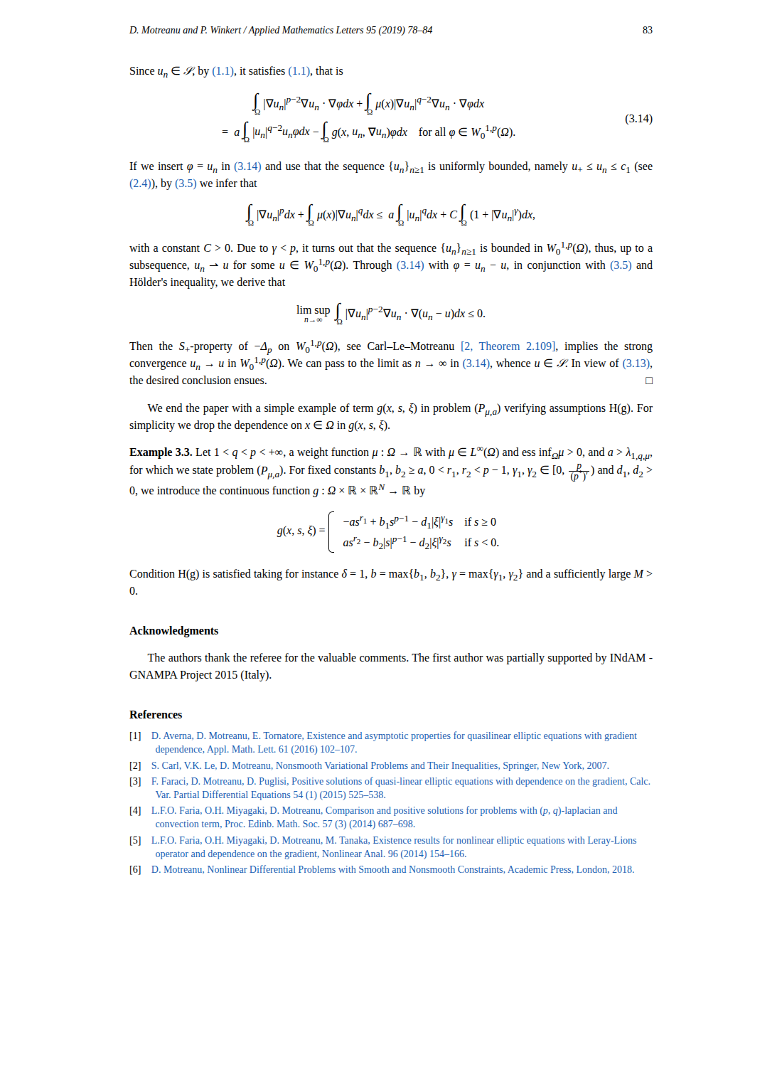D. Motreanu and P. Winkert / Applied Mathematics Letters 95 (2019) 78–84 83
Since un ∈ 𝒮, by (1.1), it satisfies (1.1), that is
∫Ω |∇un|p−2∇un · ∇φdx + ∫Ω μ(x)|∇un|q−2∇un · ∇φdx
= a ∫Ω |un|q−2unφdx − ∫Ω g(x, un, ∇un)φdx for all φ ∈ W01,p(Ω).
(3.14)
If we insert φ = un in (3.14) and use that the sequence {un}n≥1 is uniformly bounded, namely u+ ≤ un ≤ c1 (see (2.4)), by (3.5) we infer that
∫Ω |∇un|pdx + ∫Ω μ(x)|∇un|qdx ≤ a ∫Ω |un|qdx + C ∫Ω (1 + |∇un|γ)dx,
with a constant C > 0. Due to γ < p, it turns out that the sequence {un}n≥1 is bounded in W01,p(Ω), thus, up to a subsequence, un ⇀ u for some u ∈ W01,p(Ω). Through (3.14) with φ = un − u, in conjunction with (3.5) and Hölder's inequality, we derive that
lim sup n→∞ ∫Ω |∇un|p−2∇un · ∇(un − u)dx ≤ 0.
Then the S+-property of −Δp on W01,p(Ω), see Carl–Le–Motreanu [2, Theorem 2.109], implies the strong convergence un → u in W01,p(Ω). We can pass to the limit as n → ∞ in (3.14), whence u ∈ 𝒮. In view of (3.13), the desired conclusion ensues. □
We end the paper with a simple example of term g(x, s, ξ) in problem (Pμ,a) verifying assumptions H(g). For simplicity we drop the dependence on x ∈ Ω in g(x, s, ξ).
Example 3.3. Let 1 < q < p < +∞, a weight function μ : Ω → ℝ with μ ∈ L∞(Ω) and ess infΩμ > 0, and a > λ1,q,μ, for which we state problem (Pμ,a). For fixed constants b1, b2 ≥ a, 0 < r1, r2 < p − 1, γ1, γ2 ∈ [0, p(p*)′) and d1, d2 > 0, we introduce the continuous function g : Ω × ℝ × ℝN → ℝ by
g(x, s, ξ) =
| − as r 1 + b 1 s p −1 − d 1 / ξ / γ 1 s | if s ≥ 0 |
| as r 2 − b 2 / s / p −1 − d 2 / ξ / γ 2 s | if s < 0. |
Condition H(g) is satisfied taking for instance δ = 1, b = max{b1, b2}, γ = max{γ1, γ2} and a sufficiently large M > 0.
Acknowledgments
The authors thank the referee for the valuable comments. The first author was partially supported by INdAM - GNAMPA Project 2015 (Italy).
References
[1] D. Averna, D. Motreanu, E. Tornatore, Existence and asymptotic properties for quasilinear elliptic equations with gradient dependence, Appl. Math. Lett. 61 (2016) 102–107.
[2] S. Carl, V.K. Le, D. Motreanu, Nonsmooth Variational Problems and Their Inequalities, Springer, New York, 2007.
[3] F. Faraci, D. Motreanu, D. Puglisi, Positive solutions of quasi-linear elliptic equations with dependence on the gradient, Calc. Var. Partial Differential Equations 54 (1) (2015) 525–538.
[4] L.F.O. Faria, O.H. Miyagaki, D. Motreanu, Comparison and positive solutions for problems with (p, q)-laplacian and convection term, Proc. Edinb. Math. Soc. 57 (3) (2014) 687–698.
[5] L.F.O. Faria, O.H. Miyagaki, D. Motreanu, M. Tanaka, Existence results for nonlinear elliptic equations with Leray-Lions operator and dependence on the gradient, Nonlinear Anal. 96 (2014) 154–166.
[6] D. Motreanu, Nonlinear Differential Problems with Smooth and Nonsmooth Constraints, Academic Press, London, 2018.